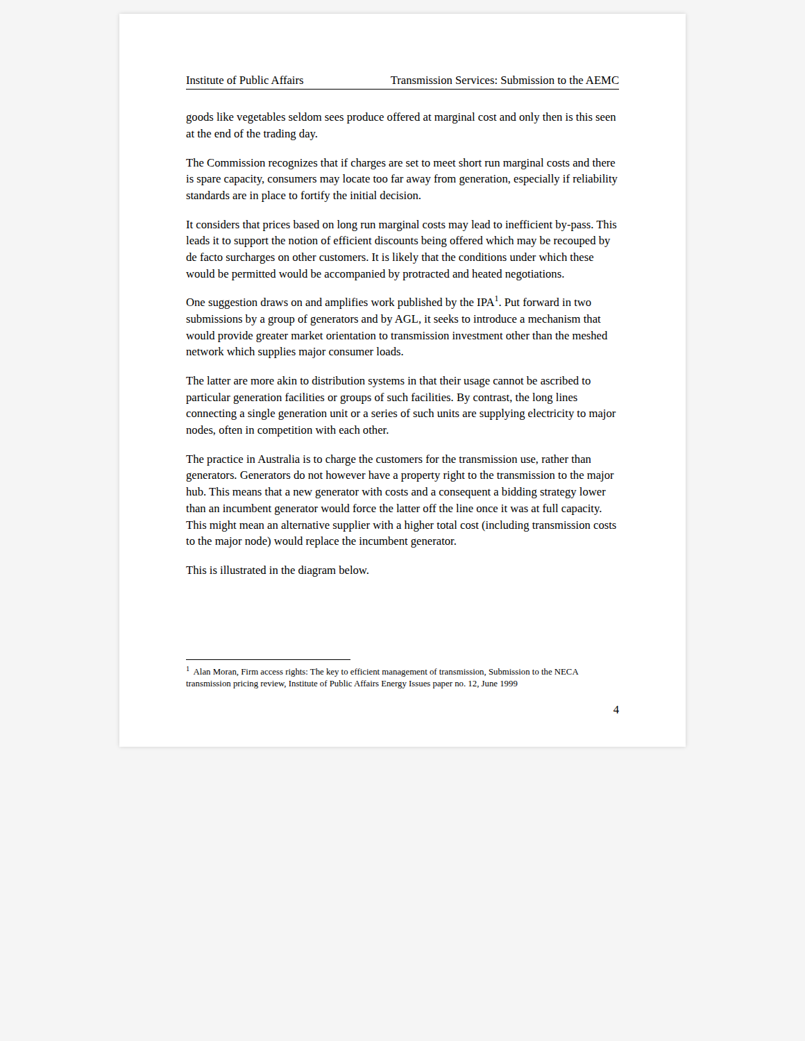Institute of Public Affairs
Transmission Services: Submission to the AEMC
goods like vegetables seldom sees produce offered at marginal cost and only then is this seen at the end of the trading day.
The Commission recognizes that if charges are set to meet short run marginal costs and there is spare capacity, consumers may locate too far away from generation, especially if reliability standards are in place to fortify the initial decision.
It considers that prices based on long run marginal costs may lead to inefficient by-pass. This leads it to support the notion of efficient discounts being offered which may be recouped by de facto surcharges on other customers. It is likely that the conditions under which these would be permitted would be accompanied by protracted and heated negotiations.
One suggestion draws on and amplifies work published by the IPA1. Put forward in two submissions by a group of generators and by AGL, it seeks to introduce a mechanism that would provide greater market orientation to transmission investment other than the meshed network which supplies major consumer loads.
The latter are more akin to distribution systems in that their usage cannot be ascribed to particular generation facilities or groups of such facilities. By contrast, the long lines connecting a single generation unit or a series of such units are supplying electricity to major nodes, often in competition with each other.
The practice in Australia is to charge the customers for the transmission use, rather than generators. Generators do not however have a property right to the transmission to the major hub. This means that a new generator with costs and a consequent a bidding strategy lower than an incumbent generator would force the latter off the line once it was at full capacity. This might mean an alternative supplier with a higher total cost (including transmission costs to the major node) would replace the incumbent generator.
This is illustrated in the diagram below.
1 Alan Moran, Firm access rights: The key to efficient management of transmission, Submission to the NECA transmission pricing review, Institute of Public Affairs Energy Issues paper no. 12, June 1999
4